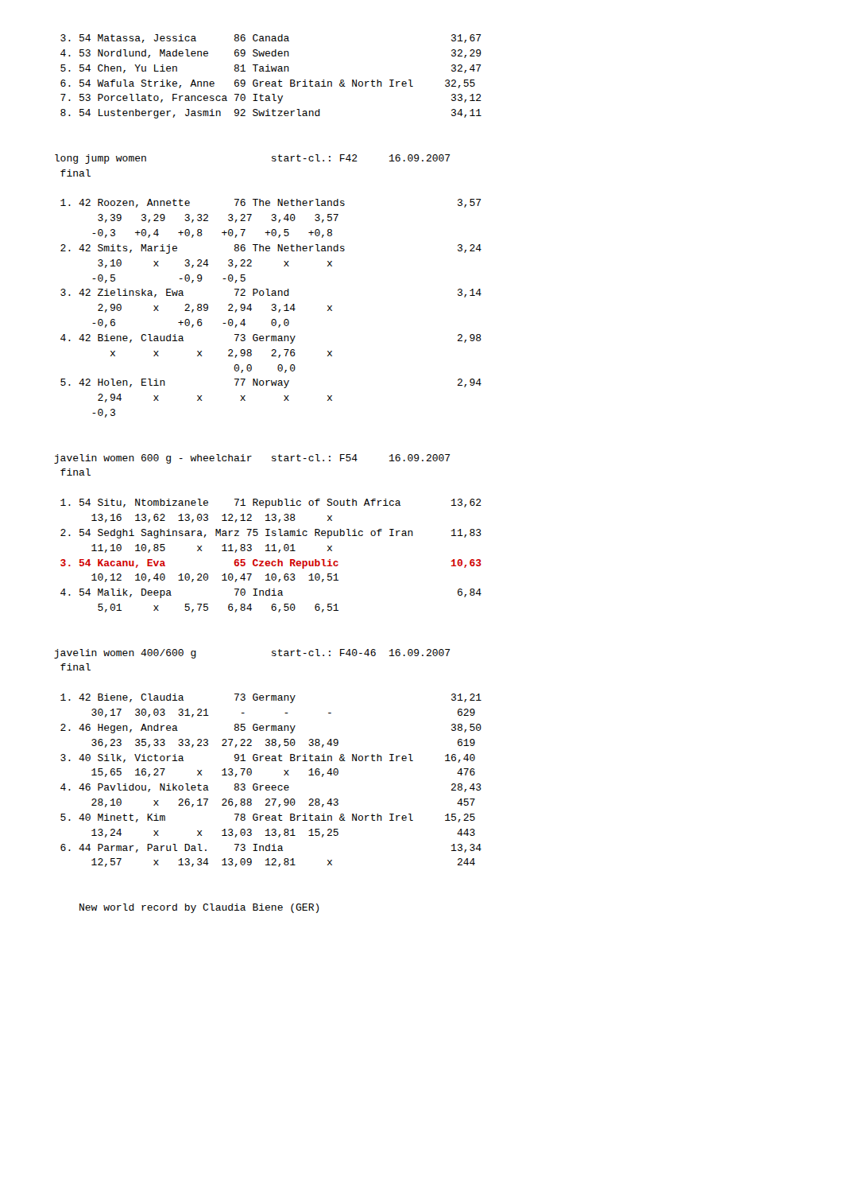3. 54 Matassa, Jessica      86 Canada                          31,67
  4. 53 Nordlund, Madelene    69 Sweden                          32,29
  5. 54 Chen, Yu Lien         81 Taiwan                          32,47
  6. 54 Wafula Strike, Anne   69 Great Britain & North Irel     32,55
  7. 53 Porcellato, Francesca 70 Italy                           33,12
  8. 54 Lustenberger, Jasmin  92 Switzerland                     34,11


 long jump women                    start-cl.: F42     16.09.2007
  final

  1. 42 Roozen, Annette       76 The Netherlands                  3,57
        3,39   3,29   3,32   3,27   3,40   3,57
       -0,3   +0,4   +0,8   +0,7   +0,5   +0,8
  2. 42 Smits, Marije         86 The Netherlands                  3,24
        3,10     x    3,24   3,22     x      x
       -0,5          -0,9   -0,5
  3. 42 Zielinska, Ewa        72 Poland                           3,14
        2,90     x    2,89   2,94   3,14     x
       -0,6          +0,6   -0,4    0,0
  4. 42 Biene, Claudia        73 Germany                          2,98
          x      x      x    2,98   2,76     x
                              0,0    0,0
  5. 42 Holen, Elin           77 Norway                           2,94
        2,94     x      x      x      x      x
       -0,3


 javelin women 600 g - wheelchair   start-cl.: F54     16.09.2007
  final

  1. 54 Situ, Ntombizanele    71 Republic of South Africa        13,62
       13,16  13,62  13,03  12,12  13,38     x
  2. 54 Sedghi Saghinsara, Marz 75 Islamic Republic of Iran      11,83
       11,10  10,85     x   11,83  11,01     x
  3. 54 Kacanu, Eva           65 Czech Republic                  10,63
       10,12  10,40  10,20  10,47  10,63  10,51
  4. 54 Malik, Deepa          70 India                            6,84
        5,01     x    5,75   6,84   6,50   6,51


 javelin women 400/600 g            start-cl.: F40-46  16.09.2007
  final

  1. 42 Biene, Claudia        73 Germany                         31,21
       30,17  30,03  31,21     -      -      -                    629
  2. 46 Hegen, Andrea         85 Germany                         38,50
       36,23  35,33  33,23  27,22  38,50  38,49                   619
  3. 40 Silk, Victoria        91 Great Britain & North Irel     16,40
       15,65  16,27     x   13,70     x   16,40                   476
  4. 46 Pavlidou, Nikoleta    83 Greece                          28,43
       28,10     x   26,17  26,88  27,90  28,43                   457
  5. 40 Minett, Kim           78 Great Britain & North Irel     15,25
       13,24     x      x   13,03  13,81  15,25                   443
  6. 44 Parmar, Parul Dal.    73 India                           13,34
       12,57     x   13,34  13,09  12,81     x                    244


     New world record by Claudia Biene (GER)